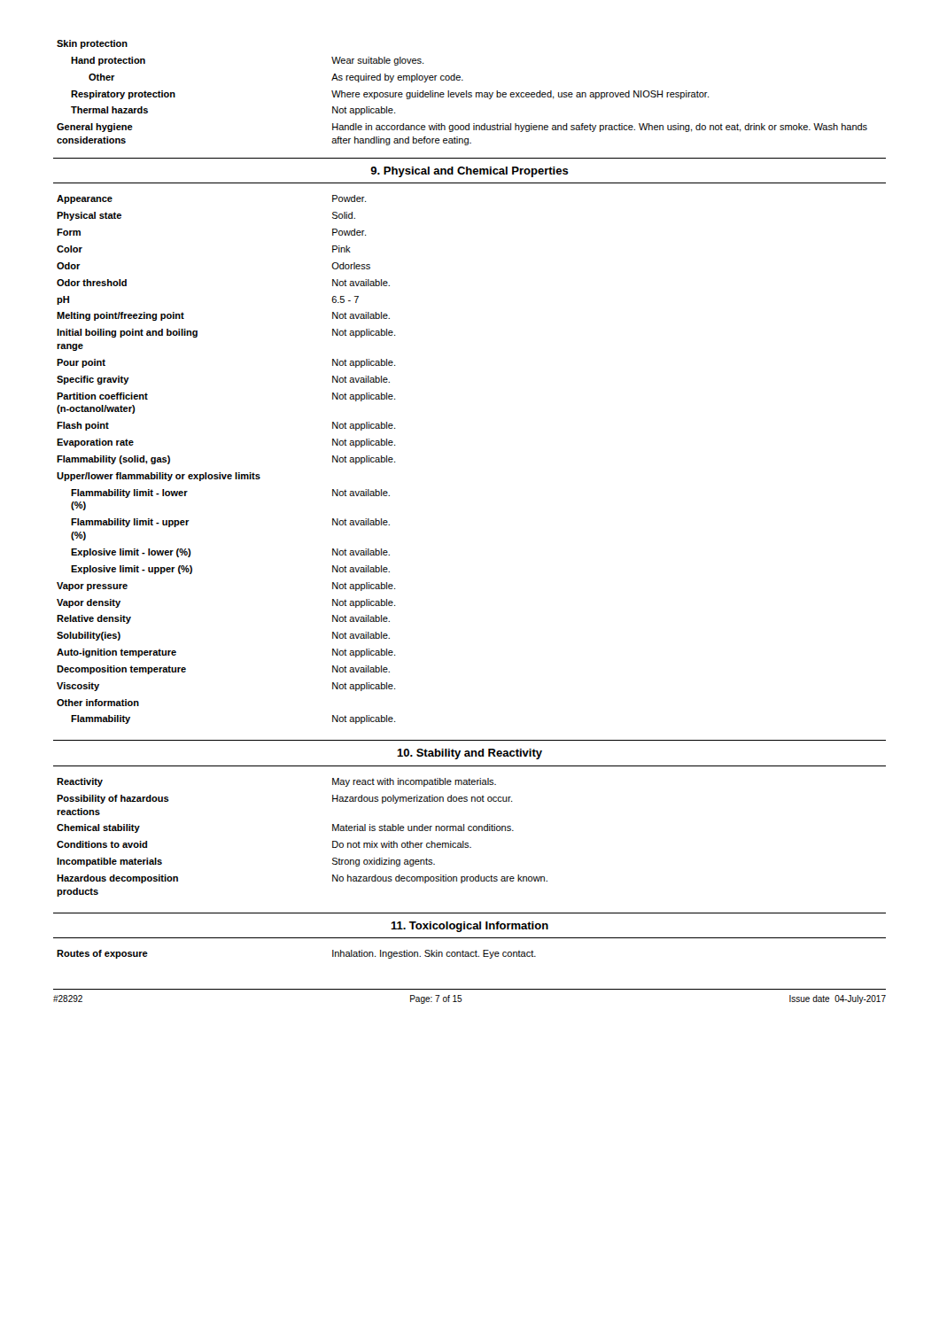| Skin protection | |
| Hand protection | Wear suitable gloves. |
| Other | As required by employer code. |
| Respiratory protection | Where exposure guideline levels may be exceeded, use an approved NIOSH respirator. |
| Thermal hazards | Not applicable. |
| General hygiene considerations | Handle in accordance with good industrial hygiene and safety practice. When using, do not eat, drink or smoke. Wash hands after handling and before eating. |
9. Physical and Chemical Properties
| Appearance | Powder. |
| Physical state | Solid. |
| Form | Powder. |
| Color | Pink |
| Odor | Odorless |
| Odor threshold | Not available. |
| pH | 6.5 - 7 |
| Melting point/freezing point | Not available. |
| Initial boiling point and boiling range | Not applicable. |
| Pour point | Not applicable. |
| Specific gravity | Not available. |
| Partition coefficient (n-octanol/water) | Not applicable. |
| Flash point | Not applicable. |
| Evaporation rate | Not applicable. |
| Flammability (solid, gas) | Not applicable. |
| Upper/lower flammability or explosive limits | |
| Flammability limit - lower (%) | Not available. |
| Flammability limit - upper (%) | Not available. |
| Explosive limit - lower (%) | Not available. |
| Explosive limit - upper (%) | Not available. |
| Vapor pressure | Not applicable. |
| Vapor density | Not applicable. |
| Relative density | Not available. |
| Solubility(ies) | Not available. |
| Auto-ignition temperature | Not applicable. |
| Decomposition temperature | Not available. |
| Viscosity | Not applicable. |
| Other information | |
| Flammability | Not applicable. |
10. Stability and Reactivity
| Reactivity | May react with incompatible materials. |
| Possibility of hazardous reactions | Hazardous polymerization does not occur. |
| Chemical stability | Material is stable under normal conditions. |
| Conditions to avoid | Do not mix with other chemicals. |
| Incompatible materials | Strong oxidizing agents. |
| Hazardous decomposition products | No hazardous decomposition products are known. |
11. Toxicological Information
| Routes of exposure | Inhalation. Ingestion. Skin contact. Eye contact. |
#28292 Page: 7 of 15 Issue date 04-July-2017